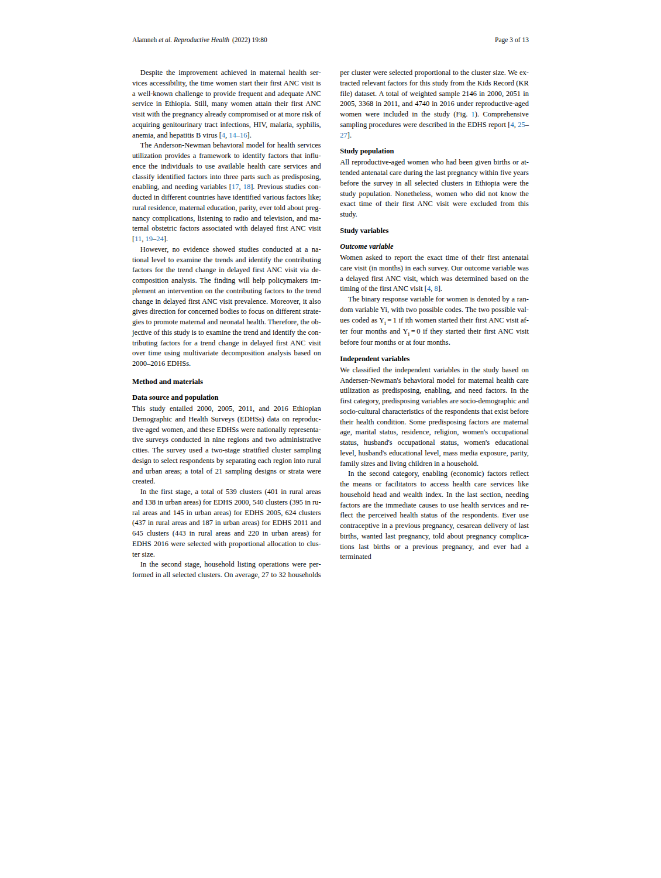Alamneh et al. Reproductive Health (2022) 19:80
Page 3 of 13
Despite the improvement achieved in maternal health services accessibility, the time women start their first ANC visit is a well-known challenge to provide frequent and adequate ANC service in Ethiopia. Still, many women attain their first ANC visit with the pregnancy already compromised or at more risk of acquiring genitourinary tract infections, HIV, malaria, syphilis, anemia, and hepatitis B virus [4, 14–16].
The Anderson-Newman behavioral model for health services utilization provides a framework to identify factors that influence the individuals to use available health care services and classify identified factors into three parts such as predisposing, enabling, and needing variables [17, 18]. Previous studies conducted in different countries have identified various factors like; rural residence, maternal education, parity, ever told about pregnancy complications, listening to radio and television, and maternal obstetric factors associated with delayed first ANC visit [11, 19–24].
However, no evidence showed studies conducted at a national level to examine the trends and identify the contributing factors for the trend change in delayed first ANC visit via decomposition analysis. The finding will help policymakers implement an intervention on the contributing factors to the trend change in delayed first ANC visit prevalence. Moreover, it also gives direction for concerned bodies to focus on different strategies to promote maternal and neonatal health. Therefore, the objective of this study is to examine the trend and identify the contributing factors for a trend change in delayed first ANC visit over time using multivariate decomposition analysis based on 2000–2016 EDHSs.
Method and materials
Data source and population
This study entailed 2000, 2005, 2011, and 2016 Ethiopian Demographic and Health Surveys (EDHSs) data on reproductive-aged women, and these EDHSs were nationally representative surveys conducted in nine regions and two administrative cities. The survey used a two-stage stratified cluster sampling design to select respondents by separating each region into rural and urban areas; a total of 21 sampling designs or strata were created.
In the first stage, a total of 539 clusters (401 in rural areas and 138 in urban areas) for EDHS 2000, 540 clusters (395 in rural areas and 145 in urban areas) for EDHS 2005, 624 clusters (437 in rural areas and 187 in urban areas) for EDHS 2011 and 645 clusters (443 in rural areas and 220 in urban areas) for EDHS 2016 were selected with proportional allocation to cluster size.
In the second stage, household listing operations were performed in all selected clusters. On average, 27 to 32 households per cluster were selected proportional to the cluster size. We extracted relevant factors for this study from the Kids Record (KR file) dataset. A total of weighted sample 2146 in 2000, 2051 in 2005, 3368 in 2011, and 4740 in 2016 under reproductive-aged women were included in the study (Fig. 1). Comprehensive sampling procedures were described in the EDHS report [4, 25–27].
Study population
All reproductive-aged women who had been given births or attended antenatal care during the last pregnancy within five years before the survey in all selected clusters in Ethiopia were the study population. Nonetheless, women who did not know the exact time of their first ANC visit were excluded from this study.
Study variables
Outcome variable
Women asked to report the exact time of their first antenatal care visit (in months) in each survey. Our outcome variable was a delayed first ANC visit, which was determined based on the timing of the first ANC visit [4, 8].
The binary response variable for women is denoted by a random variable Yi, with two possible codes. The two possible values coded as Yi = 1 if ith women started their first ANC visit after four months and Yi = 0 if they started their first ANC visit before four months or at four months.
Independent variables
We classified the independent variables in the study based on Andersen-Newman's behavioral model for maternal health care utilization as predisposing, enabling, and need factors. In the first category, predisposing variables are socio-demographic and socio-cultural characteristics of the respondents that exist before their health condition. Some predisposing factors are maternal age, marital status, residence, religion, women's occupational status, husband's occupational status, women's educational level, husband's educational level, mass media exposure, parity, family sizes and living children in a household.
In the second category, enabling (economic) factors reflect the means or facilitators to access health care services like household head and wealth index. In the last section, needing factors are the immediate causes to use health services and reflect the perceived health status of the respondents. Ever use contraceptive in a previous pregnancy, cesarean delivery of last births, wanted last pregnancy, told about pregnancy complications last births or a previous pregnancy, and ever had a terminated